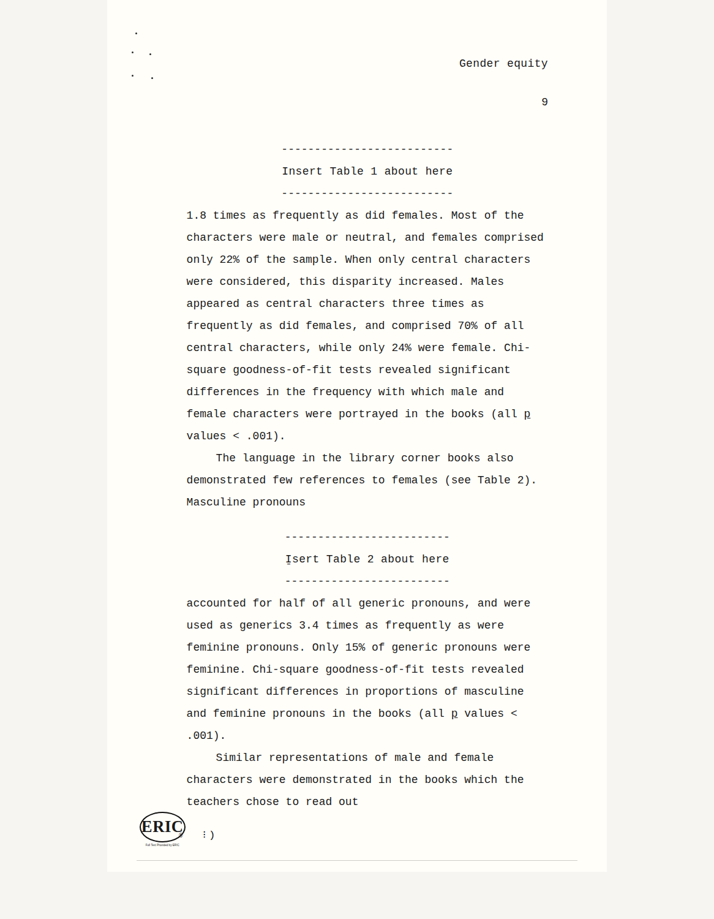Gender equity
9
--------------------------
Insert Table 1 about here
--------------------------
1.8 times as frequently as did females. Most of the characters were male or neutral, and females comprised only 22% of the sample. When only central characters were considered, this disparity increased. Males appeared as central characters three times as frequently as did females, and comprised 70% of all central characters, while only 24% were female. Chi-square goodness-of-fit tests revealed significant differences in the frequency with which male and female characters were portrayed in the books (all p values < .001).
The language in the library corner books also demonstrated few references to females (see Table 2). Masculine pronouns
-------------------------
I̱sert Table 2 about here
-------------------------
accounted for half of all generic pronouns, and were used as generics 3.4 times as frequently as were feminine pronouns. Only 15% of generic pronouns were feminine. Chi-square goodness-of-fit tests revealed significant differences in proportions of masculine and feminine pronouns in the books (all p values < .001).
Similar representations of male and female characters were demonstrated in the books which the teachers chose to read out
ERIC®
Full Text Provided by ERIC
⁝ ⁡)